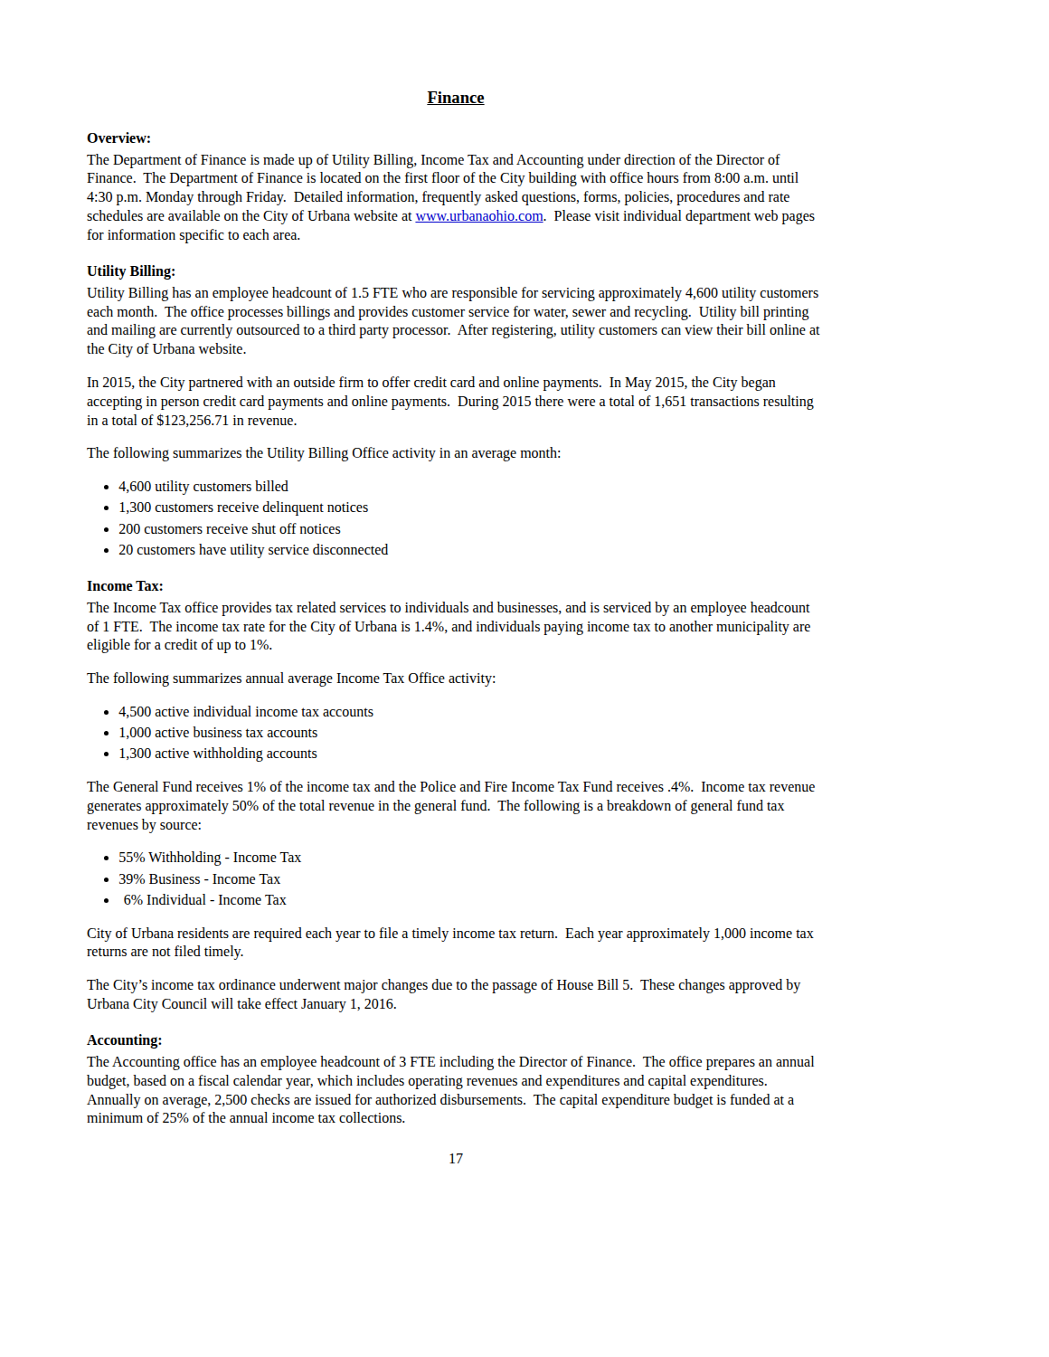Finance
Overview:
The Department of Finance is made up of Utility Billing, Income Tax and Accounting under direction of the Director of Finance. The Department of Finance is located on the first floor of the City building with office hours from 8:00 a.m. until 4:30 p.m. Monday through Friday. Detailed information, frequently asked questions, forms, policies, procedures and rate schedules are available on the City of Urbana website at www.urbanaohio.com. Please visit individual department web pages for information specific to each area.
Utility Billing:
Utility Billing has an employee headcount of 1.5 FTE who are responsible for servicing approximately 4,600 utility customers each month. The office processes billings and provides customer service for water, sewer and recycling. Utility bill printing and mailing are currently outsourced to a third party processor. After registering, utility customers can view their bill online at the City of Urbana website.
In 2015, the City partnered with an outside firm to offer credit card and online payments. In May 2015, the City began accepting in person credit card payments and online payments. During 2015 there were a total of 1,651 transactions resulting in a total of $123,256.71 in revenue.
The following summarizes the Utility Billing Office activity in an average month:
4,600 utility customers billed
1,300 customers receive delinquent notices
200 customers receive shut off notices
20 customers have utility service disconnected
Income Tax:
The Income Tax office provides tax related services to individuals and businesses, and is serviced by an employee headcount of 1 FTE. The income tax rate for the City of Urbana is 1.4%, and individuals paying income tax to another municipality are eligible for a credit of up to 1%.
The following summarizes annual average Income Tax Office activity:
4,500 active individual income tax accounts
1,000 active business tax accounts
1,300 active withholding accounts
The General Fund receives 1% of the income tax and the Police and Fire Income Tax Fund receives .4%. Income tax revenue generates approximately 50% of the total revenue in the general fund. The following is a breakdown of general fund tax revenues by source:
55% Withholding - Income Tax
39% Business - Income Tax
6% Individual - Income Tax
City of Urbana residents are required each year to file a timely income tax return. Each year approximately 1,000 income tax returns are not filed timely.
The City’s income tax ordinance underwent major changes due to the passage of House Bill 5. These changes approved by Urbana City Council will take effect January 1, 2016.
Accounting:
The Accounting office has an employee headcount of 3 FTE including the Director of Finance. The office prepares an annual budget, based on a fiscal calendar year, which includes operating revenues and expenditures and capital expenditures. Annually on average, 2,500 checks are issued for authorized disbursements. The capital expenditure budget is funded at a minimum of 25% of the annual income tax collections.
17